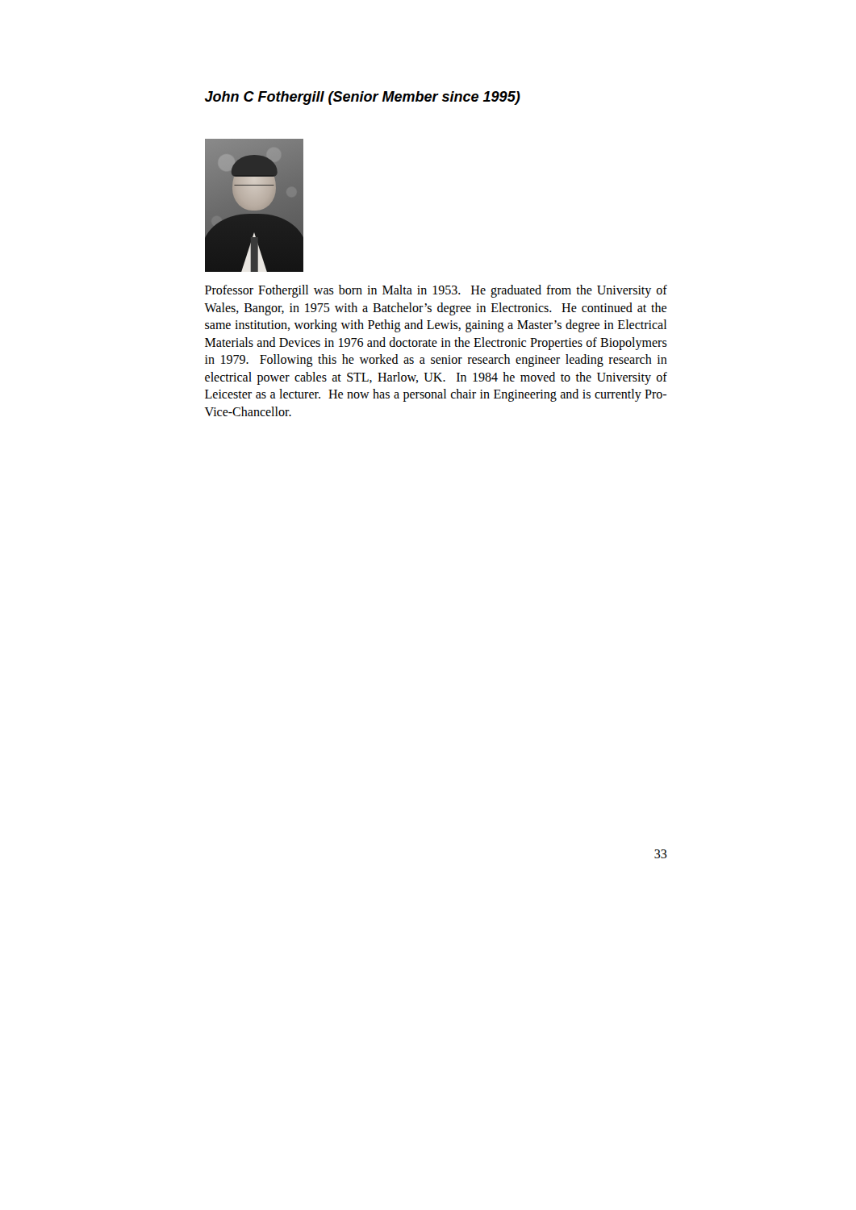John C Fothergill (Senior Member since 1995)
Professor Fothergill was born in Malta in 1953. He graduated from the University of Wales, Bangor, in 1975 with a Batchelor’s degree in Electronics. He continued at the same institution, working with Pethig and Lewis, gaining a Master’s degree in Electrical Materials and Devices in 1976 and doctorate in the Electronic Properties of Biopolymers in 1979. Following this he worked as a senior research engineer leading research in electrical power cables at STL, Harlow, UK. In 1984 he moved to the University of Leicester as a lecturer. He now has a personal chair in Engineering and is currently Pro-Vice-Chancellor.
33